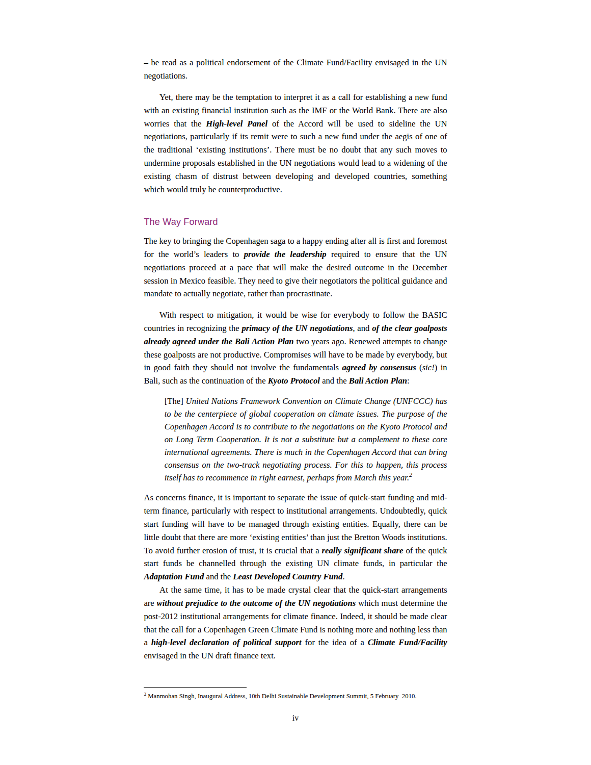– be read as a political endorsement of the Climate Fund/Facility envisaged in the UN negotiations.
Yet, there may be the temptation to interpret it as a call for establishing a new fund with an existing financial institution such as the IMF or the World Bank. There are also worries that the High-level Panel of the Accord will be used to sideline the UN negotiations, particularly if its remit were to such a new fund under the aegis of one of the traditional ‘existing institutions’. There must be no doubt that any such moves to undermine proposals established in the UN negotiations would lead to a widening of the existing chasm of distrust between developing and developed countries, something which would truly be counterproductive.
The Way Forward
The key to bringing the Copenhagen saga to a happy ending after all is first and foremost for the world’s leaders to provide the leadership required to ensure that the UN negotiations proceed at a pace that will make the desired outcome in the December session in Mexico feasible. They need to give their negotiators the political guidance and mandate to actually negotiate, rather than procrastinate.
With respect to mitigation, it would be wise for everybody to follow the BASIC countries in recognizing the primacy of the UN negotiations, and of the clear goalposts already agreed under the Bali Action Plan two years ago. Renewed attempts to change these goalposts are not productive. Compromises will have to be made by everybody, but in good faith they should not involve the fundamentals agreed by consensus (sic!) in Bali, such as the continuation of the Kyoto Protocol and the Bali Action Plan:
[The] United Nations Framework Convention on Climate Change (UNFCCC) has to be the centerpiece of global cooperation on climate issues. The purpose of the Copenhagen Accord is to contribute to the negotiations on the Kyoto Protocol and on Long Term Cooperation. It is not a substitute but a complement to these core international agreements. There is much in the Copenhagen Accord that can bring consensus on the two-track negotiating process. For this to happen, this process itself has to recommence in right earnest, perhaps from March this year.2
As concerns finance, it is important to separate the issue of quick-start funding and mid-term finance, particularly with respect to institutional arrangements. Undoubtedly, quick start funding will have to be managed through existing entities. Equally, there can be little doubt that there are more ‘existing entities’ than just the Bretton Woods institutions. To avoid further erosion of trust, it is crucial that a really significant share of the quick start funds be channelled through the existing UN climate funds, in particular the Adaptation Fund and the Least Developed Country Fund.
At the same time, it has to be made crystal clear that the quick-start arrangements are without prejudice to the outcome of the UN negotiations which must determine the post-2012 institutional arrangements for climate finance. Indeed, it should be made clear that the call for a Copenhagen Green Climate Fund is nothing more and nothing less than a high-level declaration of political support for the idea of a Climate Fund/Facility envisaged in the UN draft finance text.
2 Manmohan Singh, Inaugural Address, 10th Delhi Sustainable Development Summit, 5 February 2010.
iv